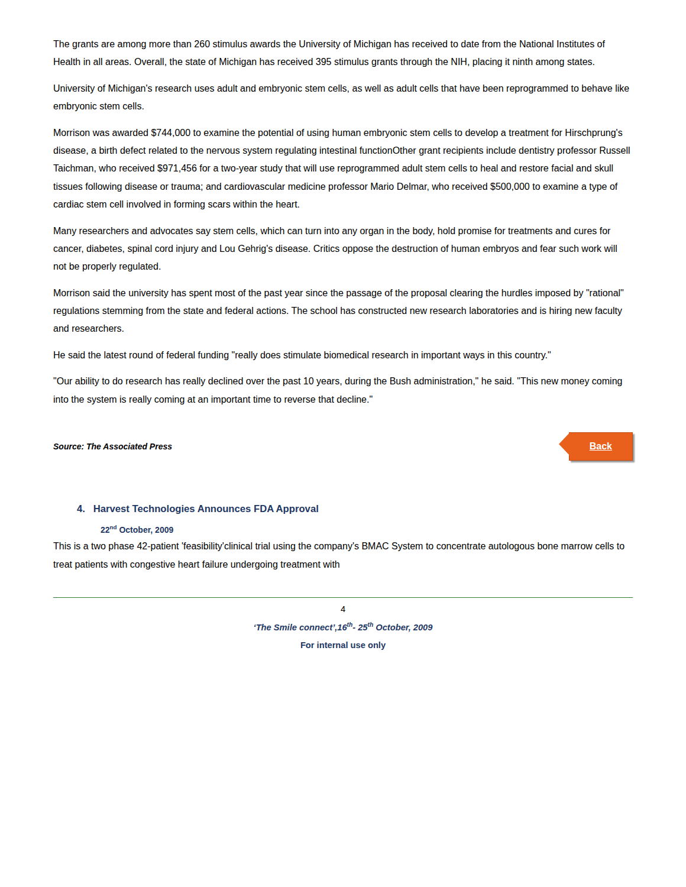The grants are among more than 260 stimulus awards the University of Michigan has received to date from the National Institutes of Health in all areas. Overall, the state of Michigan has received 395 stimulus grants through the NIH, placing it ninth among states.
University of Michigan's research uses adult and embryonic stem cells, as well as adult cells that have been reprogrammed to behave like embryonic stem cells.
Morrison was awarded $744,000 to examine the potential of using human embryonic stem cells to develop a treatment for Hirschprung's disease, a birth defect related to the nervous system regulating intestinal functionOther grant recipients include dentistry professor Russell Taichman, who received $971,456 for a two-year study that will use reprogrammed adult stem cells to heal and restore facial and skull tissues following disease or trauma; and cardiovascular medicine professor Mario Delmar, who received $500,000 to examine a type of cardiac stem cell involved in forming scars within the heart.
Many researchers and advocates say stem cells, which can turn into any organ in the body, hold promise for treatments and cures for cancer, diabetes, spinal cord injury and Lou Gehrig's disease. Critics oppose the destruction of human embryos and fear such work will not be properly regulated.
Morrison said the university has spent most of the past year since the passage of the proposal clearing the hurdles imposed by "rational" regulations stemming from the state and federal actions. The school has constructed new research laboratories and is hiring new faculty and researchers.
He said the latest round of federal funding "really does stimulate biomedical research in important ways in this country."
"Our ability to do research has really declined over the past 10 years, during the Bush administration," he said. "This new money coming into the system is really coming at an important time to reverse that decline."
Source: The Associated Press
Back
4. Harvest Technologies Announces FDA Approval
22nd October, 2009
This is a two phase 42-patient 'feasibility'clinical trial using the company's BMAC System to concentrate autologous bone marrow cells to treat patients with congestive heart failure undergoing treatment with
4
‘The Smile connect’,16th- 25th October, 2009
For internal use only